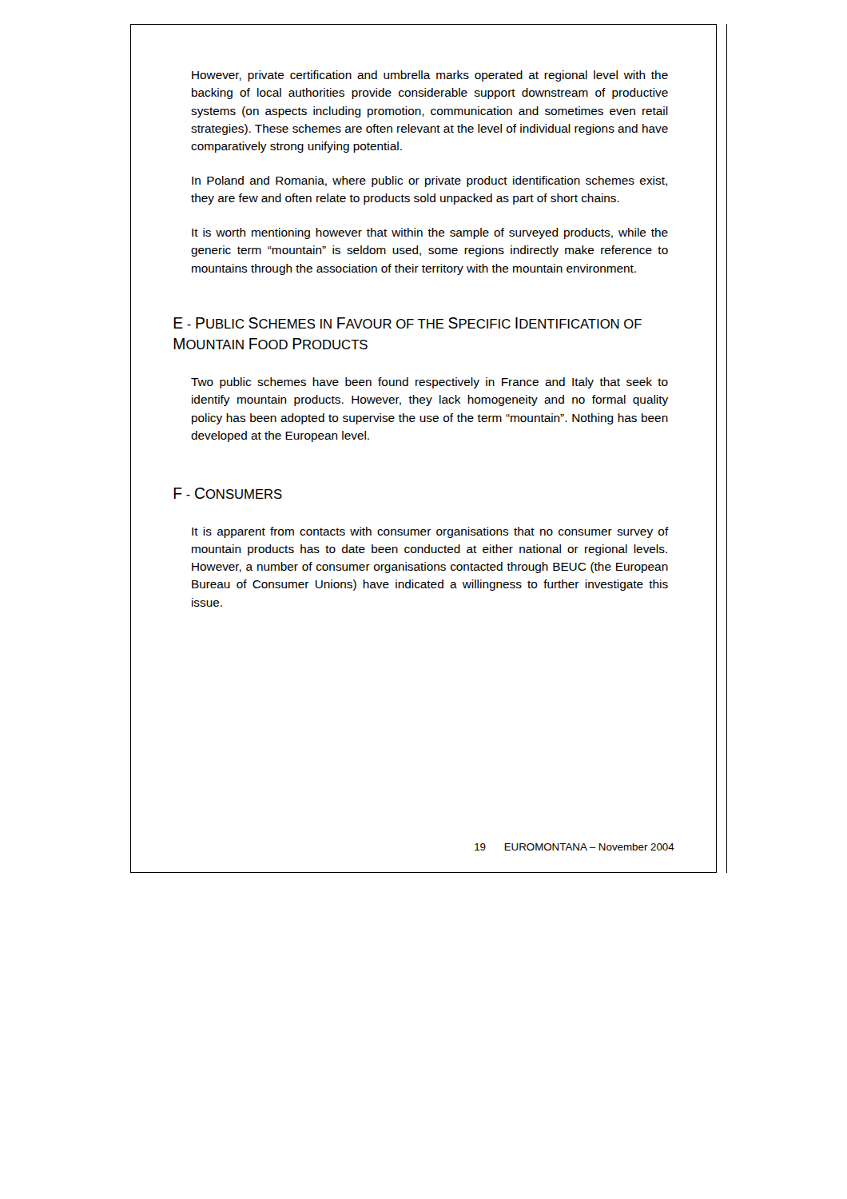However, private certification and umbrella marks operated at regional level with the backing of local authorities provide considerable support downstream of productive systems (on aspects including promotion, communication and sometimes even retail strategies). These schemes are often relevant at the level of individual regions and have comparatively strong unifying potential.
In Poland and Romania, where public or private product identification schemes exist, they are few and often relate to products sold unpacked as part of short chains.
It is worth mentioning however that within the sample of surveyed products, while the generic term “mountain” is seldom used, some regions indirectly make reference to mountains through the association of their territory with the mountain environment.
E - PUBLIC SCHEMES IN FAVOUR OF THE SPECIFIC IDENTIFICATION OF MOUNTAIN FOOD PRODUCTS
Two public schemes have been found respectively in France and Italy that seek to identify mountain products. However, they lack homogeneity and no formal quality policy has been adopted to supervise the use of the term “mountain”. Nothing has been developed at the European level.
F - CONSUMERS
It is apparent from contacts with consumer organisations that no consumer survey of mountain products has to date been conducted at either national or regional levels. However, a number of consumer organisations contacted through BEUC (the European Bureau of Consumer Unions) have indicated a willingness to further investigate this issue.
19 EUROMONTANA – November 2004